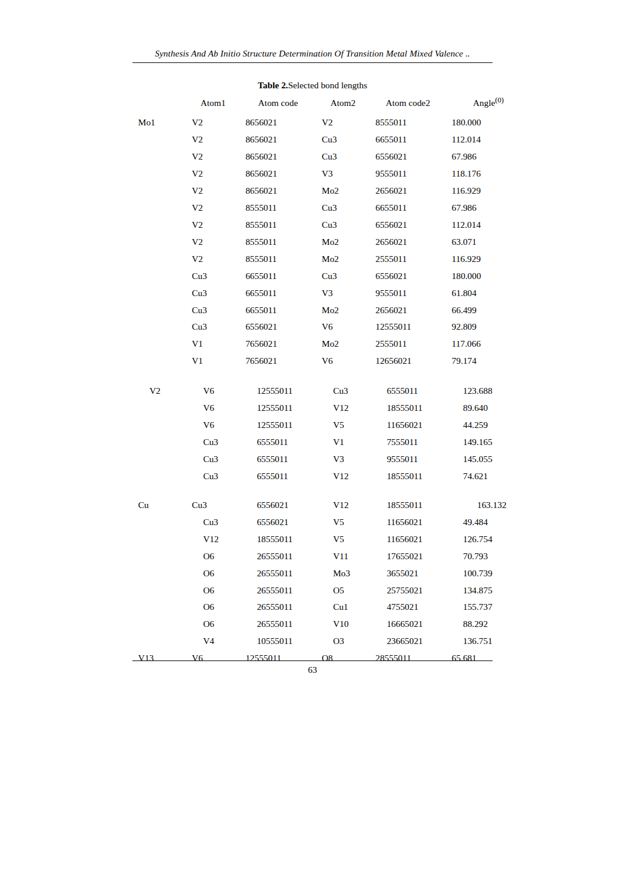Synthesis And Ab Initio Structure Determination Of Transition Metal Mixed Valence ..
Table 2. Selected bond lengths
| | Atom1 | Atom code | Atom2 | Atom code2 | Angle (0) |
| --- | --- | --- | --- | --- | --- |
| Mo1 | V2 | 8656021 | V2 | 8555011 | 180.000 |
| | V2 | 8656021 | Cu3 | 6655011 | 112.014 |
| | V2 | 8656021 | Cu3 | 6556021 | 67.986 |
| | V2 | 8656021 | V3 | 9555011 | 118.176 |
| | V2 | 8656021 | Mo2 | 2656021 | 116.929 |
| | V2 | 8555011 | Cu3 | 6655011 | 67.986 |
| | V2 | 8555011 | Cu3 | 6556021 | 112.014 |
| | V2 | 8555011 | Mo2 | 2656021 | 63.071 |
| | V2 | 8555011 | Mo2 | 2555011 | 116.929 |
| | Cu3 | 6655011 | Cu3 | 6556021 | 180.000 |
| | Cu3 | 6655011 | V3 | 9555011 | 61.804 |
| | Cu3 | 6655011 | Mo2 | 2656021 | 66.499 |
| | Cu3 | 6556021 | V6 | 12555011 | 92.809 |
| | V1 | 7656021 | Mo2 | 2555011 | 117.066 |
| | V1 | 7656021 | V6 | 12656021 | 79.174 |
| V2 | V6 | 12555011 | Cu3 | 6555011 | 123.688 |
| | V6 | 12555011 | V12 | 18555011 | 89.640 |
| | V6 | 12555011 | V5 | 11656021 | 44.259 |
| | Cu3 | 6555011 | V1 | 7555011 | 149.165 |
| | Cu3 | 6555011 | V3 | 9555011 | 145.055 |
| | Cu3 | 6555011 | V12 | 18555011 | 74.621 |
| Cu | Cu3 | 6556021 | V12 | 18555011 | 163.132 |
| | Cu3 | 6556021 | V5 | 11656021 | 49.484 |
| | V12 | 18555011 | V5 | 11656021 | 126.754 |
| | O6 | 26555011 | V11 | 17655021 | 70.793 |
| | O6 | 26555011 | Mo3 | 3655021 | 100.739 |
| | O6 | 26555011 | O5 | 25755021 | 134.875 |
| | O6 | 26555011 | Cu1 | 4755021 | 155.737 |
| | O6 | 26555011 | V10 | 16665021 | 88.292 |
| | V4 | 10555011 | O3 | 23665021 | 136.751 |
| V13 | V6 | 12555011 | O8 | 28555011 | 65.681 |
63